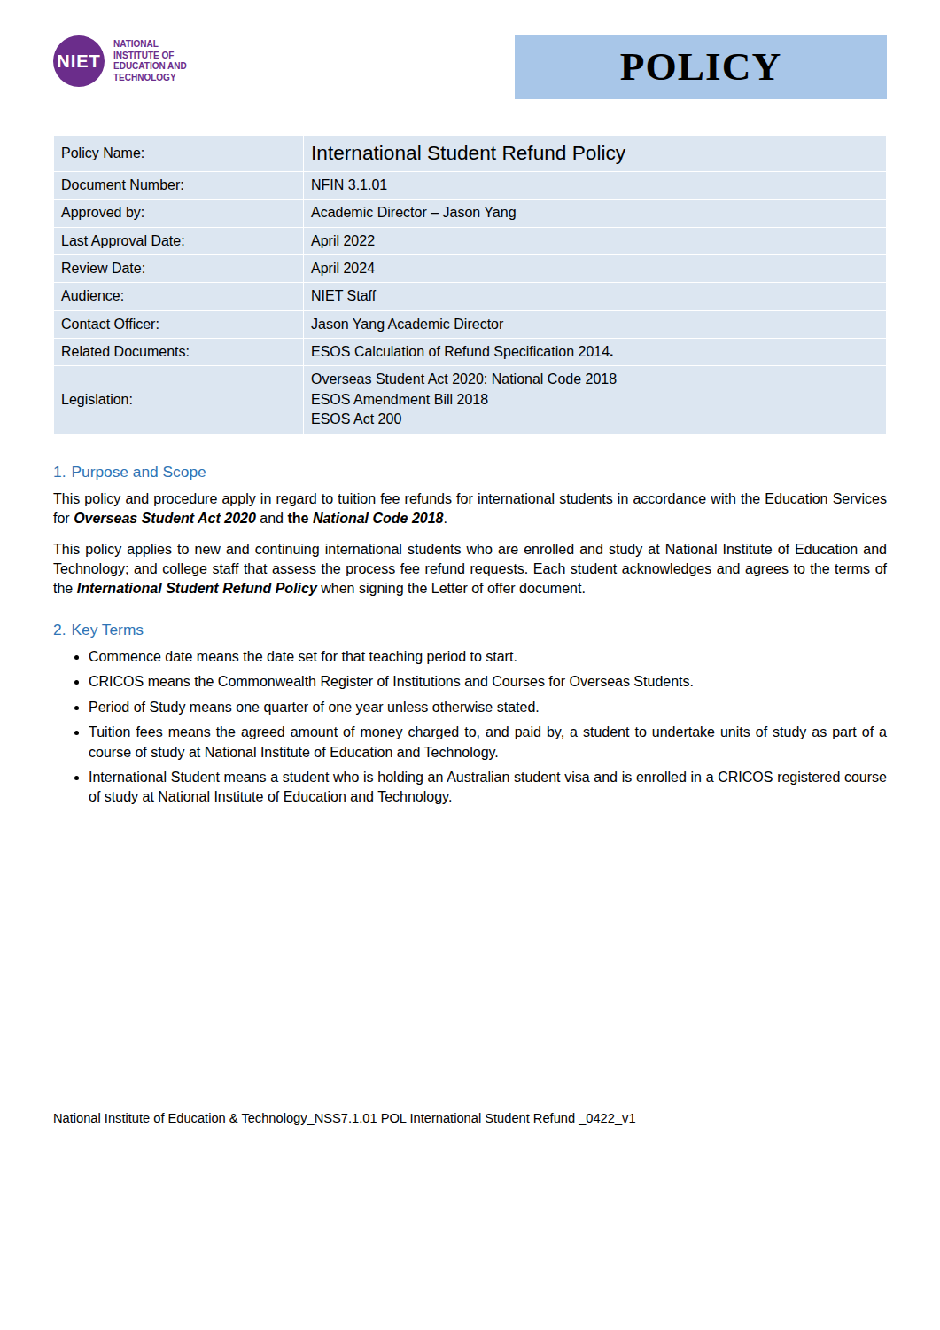NIET
NATIONAL
INSTITUTE OF
EDUCATION AND
TECHNOLOGY
POLICY
| Policy Name: | International Student Refund Policy |
| Document Number: | NFIN 3.1.01 |
| Approved by: | Academic Director – Jason Yang |
| Last Approval Date: | April 2022 |
| Review Date: | April 2024 |
| Audience: | NIET Staff |
| Contact Officer: | Jason Yang Academic Director |
| Related Documents: | ESOS Calculation of Refund Specification 2014 . |
| Legislation: | Overseas Student Act 2020: National Code 2018 ESOS Amendment Bill 2018 ESOS Act 200 |
1. Purpose and Scope
This policy and procedure apply in regard to tuition fee refunds for international students in accordance with the Education Services for Overseas Student Act 2020 and the National Code 2018.
This policy applies to new and continuing international students who are enrolled and study at National Institute of Education and Technology; and college staff that assess the process fee refund requests. Each student acknowledges and agrees to the terms of the International Student Refund Policy when signing the Letter of offer document.
2. Key Terms
Commence date means the date set for that teaching period to start.
CRICOS means the Commonwealth Register of Institutions and Courses for Overseas Students.
Period of Study means one quarter of one year unless otherwise stated.
Tuition fees means the agreed amount of money charged to, and paid by, a student to undertake units of study as part of a course of study at National Institute of Education and Technology.
International Student means a student who is holding an Australian student visa and is enrolled in a CRICOS registered course of study at National Institute of Education and Technology.
National Institute of Education & Technology_NSS7.1.01 POL International Student Refund _0422_v1